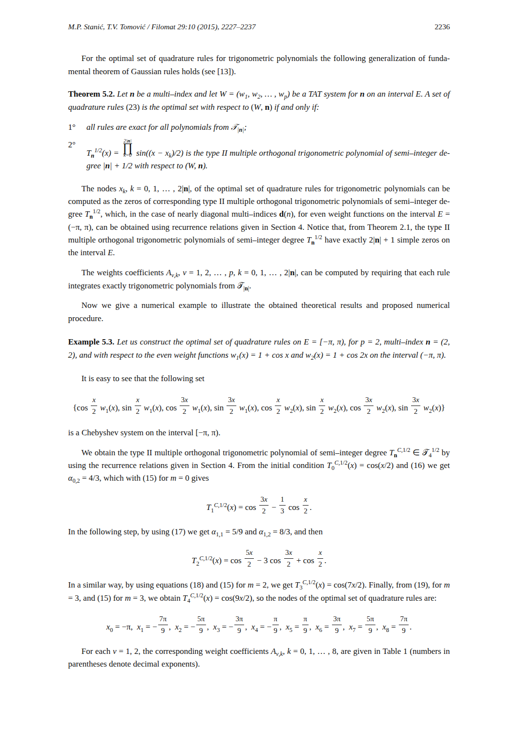M.P. Stanić, T.V. Tomović / Filomat 29:10 (2015), 2227–2237 2236
For the optimal set of quadrature rules for trigonometric polynomials the following generalization of fundamental theorem of Gaussian rules holds (see [13]).
Theorem 5.2. Let n be a multi–index and let W = (w1, w2, … , wp) be a TAT system for n on an interval E. A set of quadrature rules (23) is the optimal set with respect to (W, n) if and only if:
1° all rules are exact for all polynomials from 𝒯|n|;
2° Tn1/2(x) = 2|n|∏k=0 sin((x − xk)/2) is the type II multiple orthogonal trigonometric polynomial of semi–integer degree |n| + 1/2 with respect to (W, n).
The nodes xk, k = 0, 1, … , 2|n|, of the optimal set of quadrature rules for trigonometric polynomials can be computed as the zeros of corresponding type II multiple orthogonal trigonometric polynomials of semi–integer degree Tn1/2, which, in the case of nearly diagonal multi–indices d(n), for even weight functions on the interval E = (−π, π), can be obtained using recurrence relations given in Section 4. Notice that, from Theorem 2.1, the type II multiple orthogonal trigonometric polynomials of semi–integer degree Tn1/2 have exactly 2|n| + 1 simple zeros on the interval E.
The weights coefficients Aν,k, ν = 1, 2, … , p, k = 0, 1, … , 2|n|, can be computed by requiring that each rule integrates exactly trigonometric polynomials from 𝒯|n|.
Now we give a numerical example to illustrate the obtained theoretical results and proposed numerical procedure.
Example 5.3. Let us construct the optimal set of quadrature rules on E = [−π, π), for p = 2, multi–index n = (2, 2), and with respect to the even weight functions w1(x) = 1 + cos x and w2(x) = 1 + cos 2x on the interval (−π, π).
It is easy to see that the following set
{cos x 2 w1(x), sin x 2 w1(x), cos 3x 2 w1(x), sin 3x 2 w1(x), cos x 2 w2(x), sin x 2 w2(x), cos 3x 2 w2(x), sin 3x 2 w2(x)}
is a Chebyshev system on the interval [−π, π).
We obtain the type II multiple orthogonal trigonometric polynomial of semi–integer degree TnC,1/2 ∈ 𝒯41/2 by using the recurrence relations given in Section 4. From the initial condition T0C,1/2(x) = cos(x/2) and (16) we get α0,2 = 4/3, which with (15) for m = 0 gives
T1C,1/2(x) = cos 3x 2 − 13 cos x 2.
In the following step, by using (17) we get α1,1 = 5/9 and α1,2 = 8/3, and then
T2C,1/2(x) = cos 5x 2 − 3 cos 3x 2 + cos x 2.
In a similar way, by using equations (18) and (15) for m = 2, we get T3C,1/2(x) = cos(7x/2). Finally, from (19), for m = 3, and (15) for m = 3, we obtain T4C,1/2(x) = cos(9x/2), so the nodes of the optimal set of quadrature rules are:
x0 = −π, x1 = −7π 9, x2 = −5π 9, x3 = −3π 9, x4 = −π 9, x5 = π 9, x6 = 3π 9, x7 = 5π 9, x8 = 7π 9.
For each ν = 1, 2, the corresponding weight coefficients Aν,k, k = 0, 1, … , 8, are given in Table 1 (numbers in parentheses denote decimal exponents).